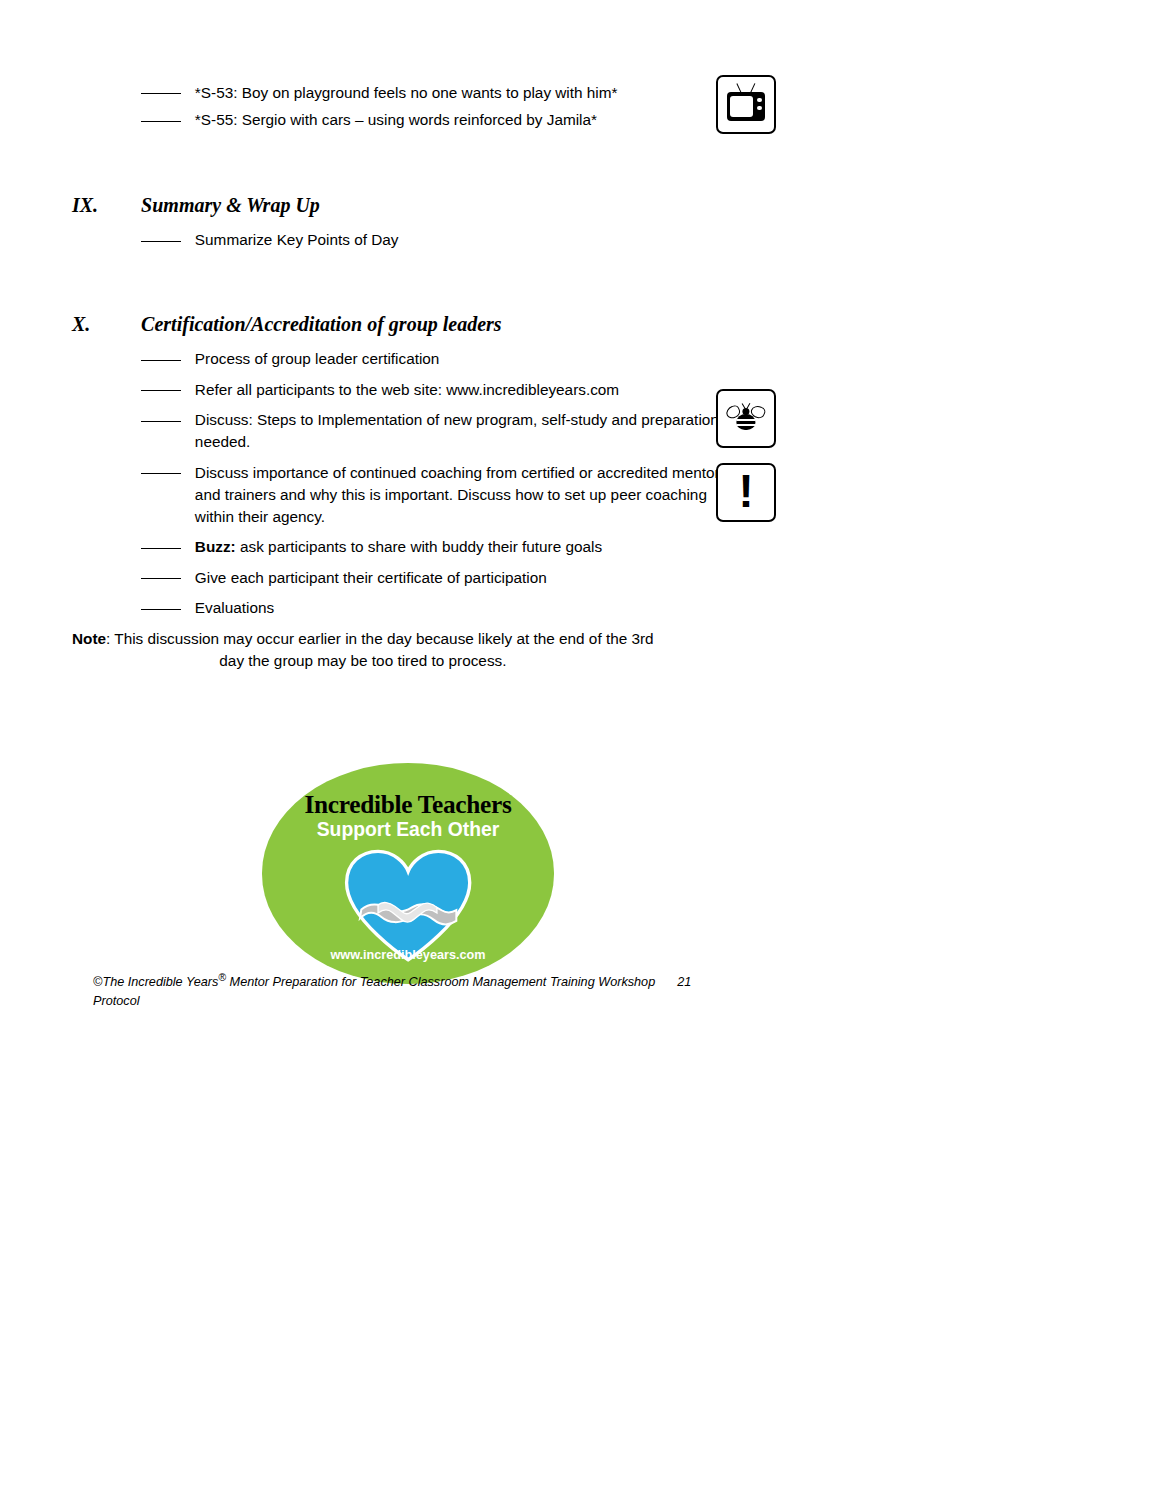!
*S-53: Boy on playground feels no one wants to play with him*
*S-55: Sergio with cars – using words reinforced by Jamila*
IX. Summary & Wrap Up
Summarize Key Points of Day
X. Certification/Accreditation of group leaders
Process of group leader certification
Refer all participants to the web site: www.incredibleyears.com
Discuss: Steps to Implementation of new program, self-study and preparation needed.
Discuss importance of continued coaching from certified or accredited mentors and trainers and why this is important. Discuss how to set up peer coaching within their agency.
Buzz: ask participants to share with buddy their future goals
Give each participant their certificate of participation
Evaluations
Note : This discussion may occur earlier in the day because likely at the end of the 3rd
day the group may be too tired to process.
Incredible Teachers
Support Each Other
www.incredibleyears.com
©The Incredible Years® Mentor Preparation for Teacher Classroom Management Training Workshop Protocol 21